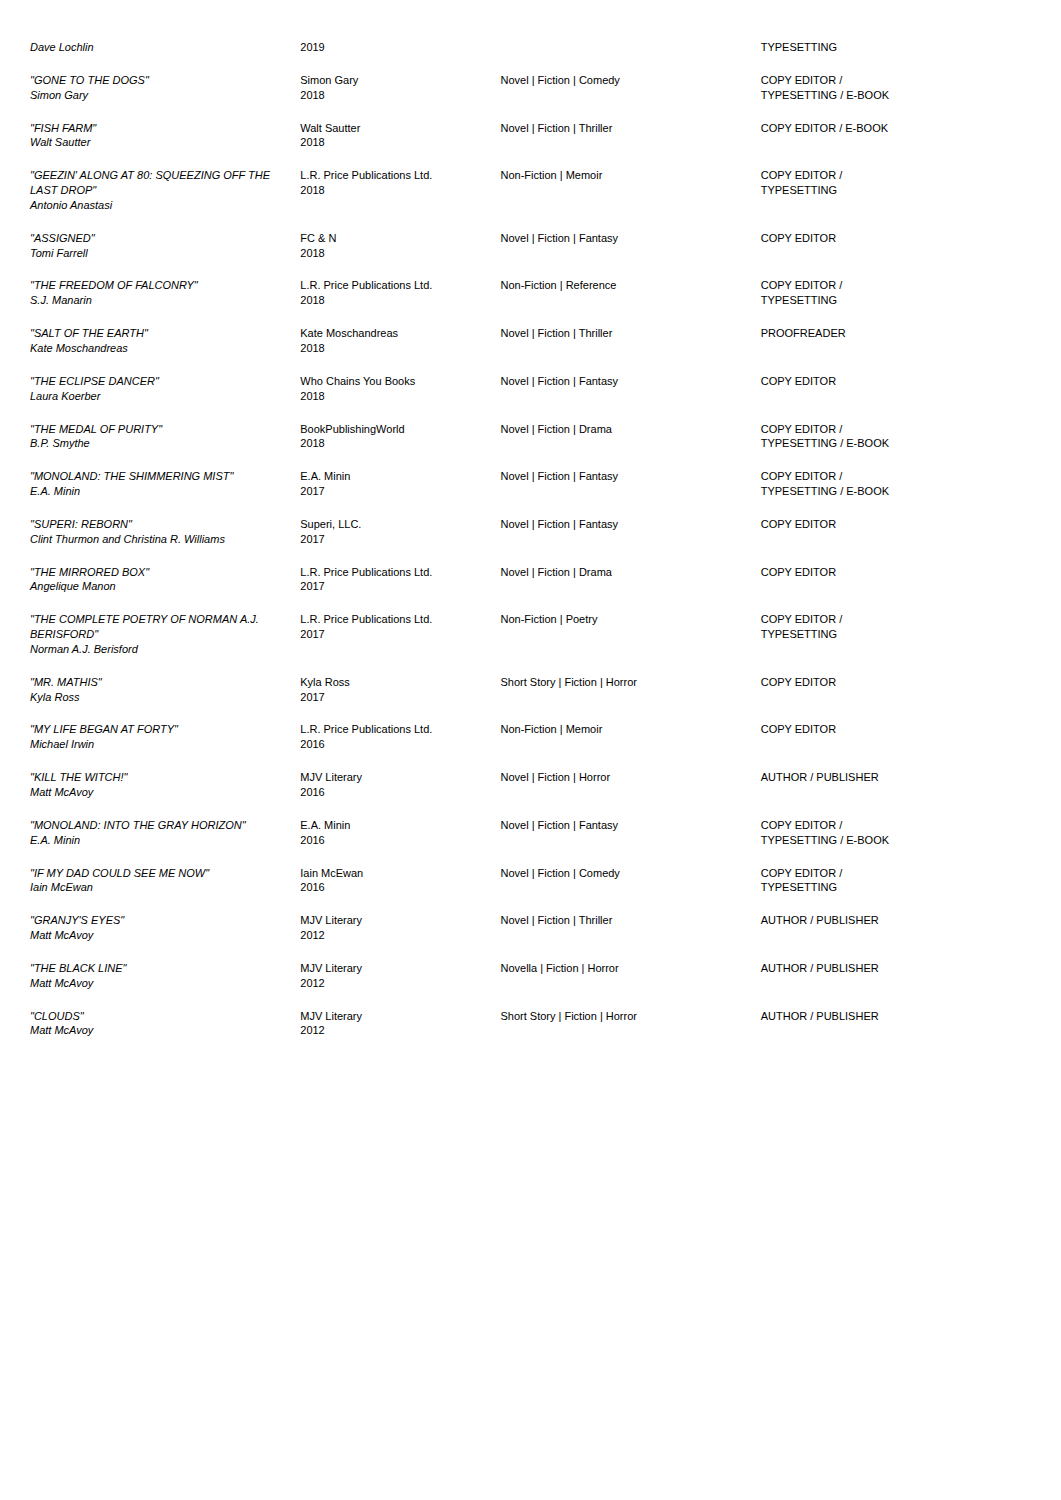| Dave Lochlin | 2019 | | TYPESETTING |
| "GONE TO THE DOGS" Simon Gary | Simon Gary 2018 | Novel / Fiction / Comedy | COPY EDITOR / TYPESETTING / E-BOOK |
| "FISH FARM" Walt Sautter | Walt Sautter 2018 | Novel / Fiction / Thriller | COPY EDITOR / E-BOOK |
| "GEEZIN' ALONG AT 80: SQUEEZING OFF THE LAST DROP" Antonio Anastasi | L.R. Price Publications Ltd. 2018 | Non-Fiction / Memoir | COPY EDITOR / TYPESETTING |
| "ASSIGNED" Tomi Farrell | FC & N 2018 | Novel / Fiction / Fantasy | COPY EDITOR |
| "THE FREEDOM OF FALCONRY" S.J. Manarin | L.R. Price Publications Ltd. 2018 | Non-Fiction / Reference | COPY EDITOR / TYPESETTING |
| "SALT OF THE EARTH" Kate Moschandreas | Kate Moschandreas 2018 | Novel / Fiction / Thriller | PROOFREADER |
| "THE ECLIPSE DANCER" Laura Koerber | Who Chains You Books 2018 | Novel / Fiction / Fantasy | COPY EDITOR |
| "THE MEDAL OF PURITY" B.P. Smythe | BookPublishingWorld 2018 | Novel / Fiction / Drama | COPY EDITOR / TYPESETTING / E-BOOK |
| "MONOLAND: THE SHIMMERING MIST" E.A. Minin | E.A. Minin 2017 | Novel / Fiction / Fantasy | COPY EDITOR / TYPESETTING / E-BOOK |
| "SUPERI: REBORN" Clint Thurmon and Christina R. Williams | Superi, LLC. 2017 | Novel / Fiction / Fantasy | COPY EDITOR |
| "THE MIRRORED BOX" Angelique Manon | L.R. Price Publications Ltd. 2017 | Novel / Fiction / Drama | COPY EDITOR |
| "THE COMPLETE POETRY OF NORMAN A.J. BERISFORD" Norman A.J. Berisford | L.R. Price Publications Ltd. 2017 | Non-Fiction / Poetry | COPY EDITOR / TYPESETTING |
| "MR. MATHIS" Kyla Ross | Kyla Ross 2017 | Short Story / Fiction / Horror | COPY EDITOR |
| "MY LIFE BEGAN AT FORTY" Michael Irwin | L.R. Price Publications Ltd. 2016 | Non-Fiction / Memoir | COPY EDITOR |
| "KILL THE WITCH!" Matt McAvoy | MJV Literary 2016 | Novel / Fiction / Horror | AUTHOR / PUBLISHER |
| "MONOLAND: INTO THE GRAY HORIZON" E.A. Minin | E.A. Minin 2016 | Novel / Fiction / Fantasy | COPY EDITOR / TYPESETTING / E-BOOK |
| "IF MY DAD COULD SEE ME NOW" Iain McEwan | Iain McEwan 2016 | Novel / Fiction / Comedy | COPY EDITOR / TYPESETTING |
| "GRANJY'S EYES" Matt McAvoy | MJV Literary 2012 | Novel / Fiction / Thriller | AUTHOR / PUBLISHER |
| "THE BLACK LINE" Matt McAvoy | MJV Literary 2012 | Novella / Fiction / Horror | AUTHOR / PUBLISHER |
| "CLOUDS" Matt McAvoy | MJV Literary 2012 | Short Story / Fiction / Horror | AUTHOR / PUBLISHER |